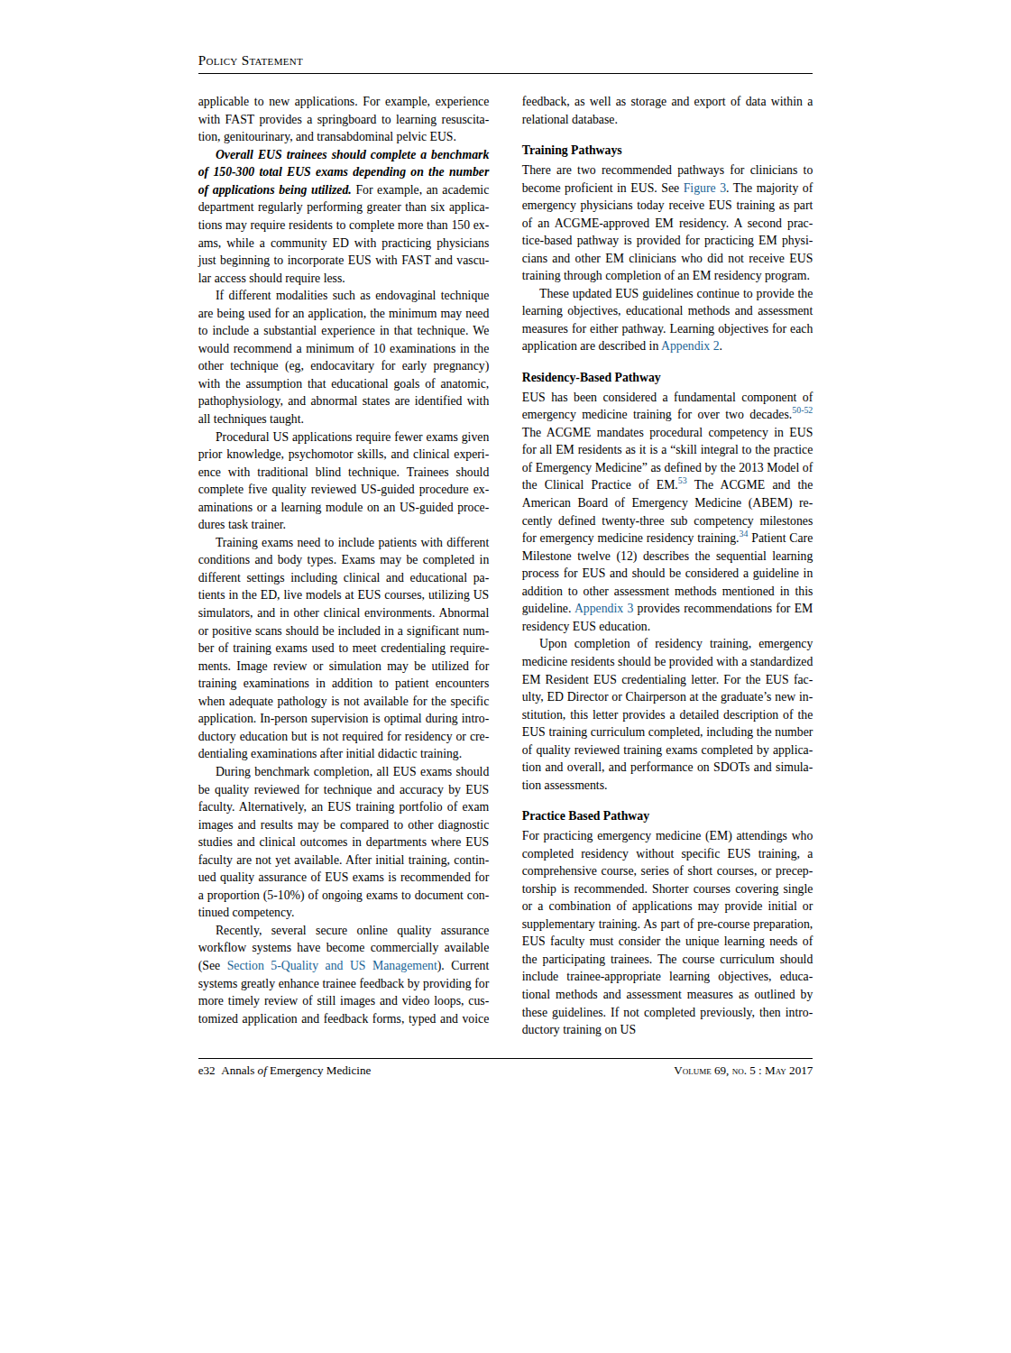Policy Statement
applicable to new applications. For example, experience with FAST provides a springboard to learning resuscitation, genitourinary, and transabdominal pelvic EUS.
Overall EUS trainees should complete a benchmark of 150-300 total EUS exams depending on the number of applications being utilized. For example, an academic department regularly performing greater than six applications may require residents to complete more than 150 exams, while a community ED with practicing physicians just beginning to incorporate EUS with FAST and vascular access should require less.
If different modalities such as endovaginal technique are being used for an application, the minimum may need to include a substantial experience in that technique. We would recommend a minimum of 10 examinations in the other technique (eg, endocavitary for early pregnancy) with the assumption that educational goals of anatomic, pathophysiology, and abnormal states are identified with all techniques taught.
Procedural US applications require fewer exams given prior knowledge, psychomotor skills, and clinical experience with traditional blind technique. Trainees should complete five quality reviewed US-guided procedure examinations or a learning module on an US-guided procedures task trainer.
Training exams need to include patients with different conditions and body types. Exams may be completed in different settings including clinical and educational patients in the ED, live models at EUS courses, utilizing US simulators, and in other clinical environments. Abnormal or positive scans should be included in a significant number of training exams used to meet credentialing requirements. Image review or simulation may be utilized for training examinations in addition to patient encounters when adequate pathology is not available for the specific application. In-person supervision is optimal during introductory education but is not required for residency or credentialing examinations after initial didactic training.
During benchmark completion, all EUS exams should be quality reviewed for technique and accuracy by EUS faculty. Alternatively, an EUS training portfolio of exam images and results may be compared to other diagnostic studies and clinical outcomes in departments where EUS faculty are not yet available. After initial training, continued quality assurance of EUS exams is recommended for a proportion (5-10%) of ongoing exams to document continued competency.
Recently, several secure online quality assurance workflow systems have become commercially available (See Section 5-Quality and US Management). Current systems greatly enhance trainee feedback by providing for more timely review of still images and video loops, customized application and feedback forms, typed and voice feedback, as well as storage and export of data within a relational database.
Training Pathways
There are two recommended pathways for clinicians to become proficient in EUS. See Figure 3. The majority of emergency physicians today receive EUS training as part of an ACGME-approved EM residency. A second practice-based pathway is provided for practicing EM physicians and other EM clinicians who did not receive EUS training through completion of an EM residency program.
These updated EUS guidelines continue to provide the learning objectives, educational methods and assessment measures for either pathway. Learning objectives for each application are described in Appendix 2.
Residency-Based Pathway
EUS has been considered a fundamental component of emergency medicine training for over two decades.50-52 The ACGME mandates procedural competency in EUS for all EM residents as it is a “skill integral to the practice of Emergency Medicine” as defined by the 2013 Model of the Clinical Practice of EM.53 The ACGME and the American Board of Emergency Medicine (ABEM) recently defined twenty-three sub competency milestones for emergency medicine residency training.34 Patient Care Milestone twelve (12) describes the sequential learning process for EUS and should be considered a guideline in addition to other assessment methods mentioned in this guideline. Appendix 3 provides recommendations for EM residency EUS education.
Upon completion of residency training, emergency medicine residents should be provided with a standardized EM Resident EUS credentialing letter. For the EUS faculty, ED Director or Chairperson at the graduate’s new institution, this letter provides a detailed description of the EUS training curriculum completed, including the number of quality reviewed training exams completed by application and overall, and performance on SDOTs and simulation assessments.
Practice Based Pathway
For practicing emergency medicine (EM) attendings who completed residency without specific EUS training, a comprehensive course, series of short courses, or preceptorship is recommended. Shorter courses covering single or a combination of applications may provide initial or supplementary training. As part of pre-course preparation, EUS faculty must consider the unique learning needs of the participating trainees. The course curriculum should include trainee-appropriate learning objectives, educational methods and assessment measures as outlined by these guidelines. If not completed previously, then introductory training on US
e32 Annals of Emergency Medicine
Volume 69, no. 5 : May 2017